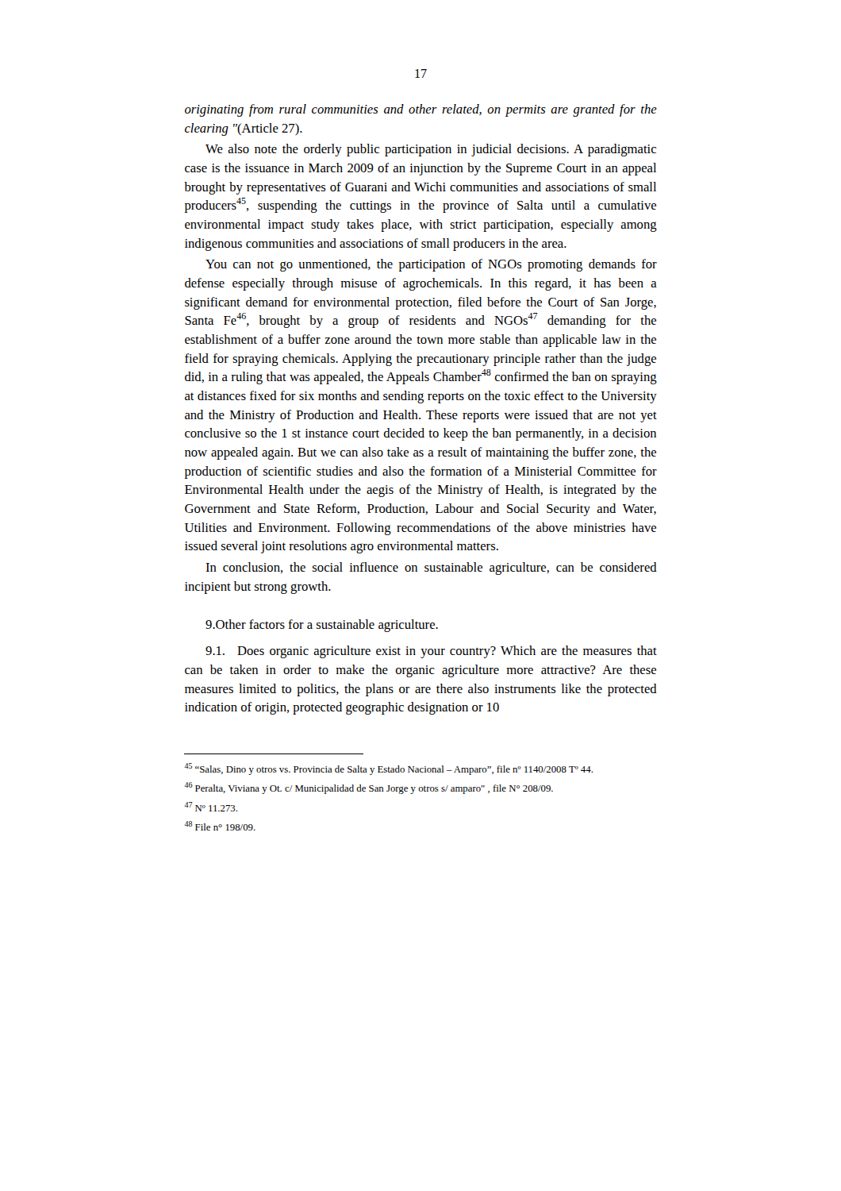17
originating from rural communities and other related, on permits are granted for the clearing "(Article 27).
We also note the orderly public participation in judicial decisions. A paradigmatic case is the issuance in March 2009 of an injunction by the Supreme Court in an appeal brought by representatives of Guarani and Wichi communities and associations of small producers45, suspending the cuttings in the province of Salta until a cumulative environmental impact study takes place, with strict participation, especially among indigenous communities and associations of small producers in the area.
You can not go unmentioned, the participation of NGOs promoting demands for defense especially through misuse of agrochemicals. In this regard, it has been a significant demand for environmental protection, filed before the Court of San Jorge, Santa Fe46, brought by a group of residents and NGOs47 demanding for the establishment of a buffer zone around the town more stable than applicable law in the field for spraying chemicals. Applying the precautionary principle rather than the judge did, in a ruling that was appealed, the Appeals Chamber48 confirmed the ban on spraying at distances fixed for six months and sending reports on the toxic effect to the University and the Ministry of Production and Health. These reports were issued that are not yet conclusive so the 1 st instance court decided to keep the ban permanently, in a decision now appealed again. But we can also take as a result of maintaining the buffer zone, the production of scientific studies and also the formation of a Ministerial Committee for Environmental Health under the aegis of the Ministry of Health, is integrated by the Government and State Reform, Production, Labour and Social Security and Water, Utilities and Environment. Following recommendations of the above ministries have issued several joint resolutions agro environmental matters.
In conclusion, the social influence on sustainable agriculture, can be considered incipient but strong growth.
9.Other factors for a sustainable agriculture.
9.1. Does organic agriculture exist in your country? Which are the measures that can be taken in order to make the organic agriculture more attractive? Are these measures limited to politics, the plans or are there also instruments like the protected indication of origin, protected geographic designation or 10
45 “Salas, Dino y otros vs. Provincia de Salta y Estado Nacional – Amparo”, file nº 1140/2008 Tº 44.
46 Peralta, Viviana y Ot. c/ Municipalidad de San Jorge y otros s/ amparo" , file N° 208/09.
47 Nº 11.273.
48 File n° 198/09.